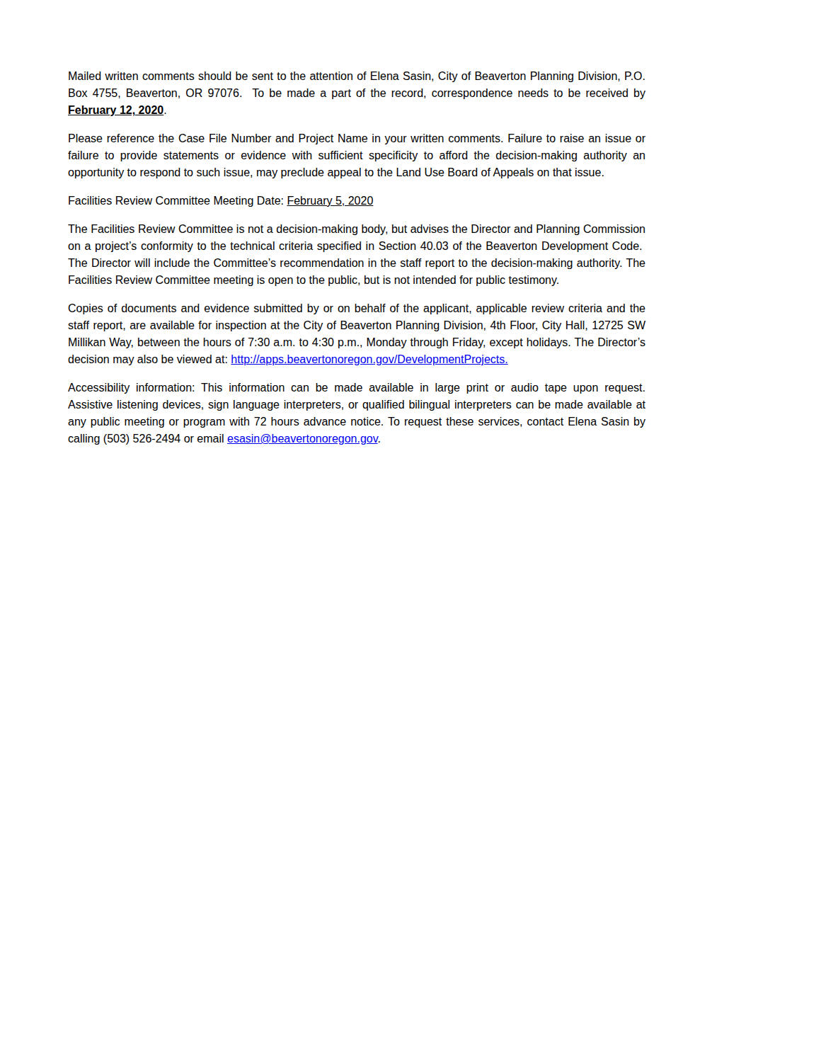Mailed written comments should be sent to the attention of Elena Sasin, City of Beaverton Planning Division, P.O. Box 4755, Beaverton, OR 97076. To be made a part of the record, correspondence needs to be received by February 12, 2020.
Please reference the Case File Number and Project Name in your written comments. Failure to raise an issue or failure to provide statements or evidence with sufficient specificity to afford the decision-making authority an opportunity to respond to such issue, may preclude appeal to the Land Use Board of Appeals on that issue.
Facilities Review Committee Meeting Date: February 5, 2020
The Facilities Review Committee is not a decision-making body, but advises the Director and Planning Commission on a project’s conformity to the technical criteria specified in Section 40.03 of the Beaverton Development Code. The Director will include the Committee’s recommendation in the staff report to the decision-making authority. The Facilities Review Committee meeting is open to the public, but is not intended for public testimony.
Copies of documents and evidence submitted by or on behalf of the applicant, applicable review criteria and the staff report, are available for inspection at the City of Beaverton Planning Division, 4th Floor, City Hall, 12725 SW Millikan Way, between the hours of 7:30 a.m. to 4:30 p.m., Monday through Friday, except holidays. The Director’s decision may also be viewed at: http://apps.beavertonoregon.gov/DevelopmentProjects.
Accessibility information: This information can be made available in large print or audio tape upon request. Assistive listening devices, sign language interpreters, or qualified bilingual interpreters can be made available at any public meeting or program with 72 hours advance notice. To request these services, contact Elena Sasin by calling (503) 526-2494 or email esasin@beavertonoregon.gov.